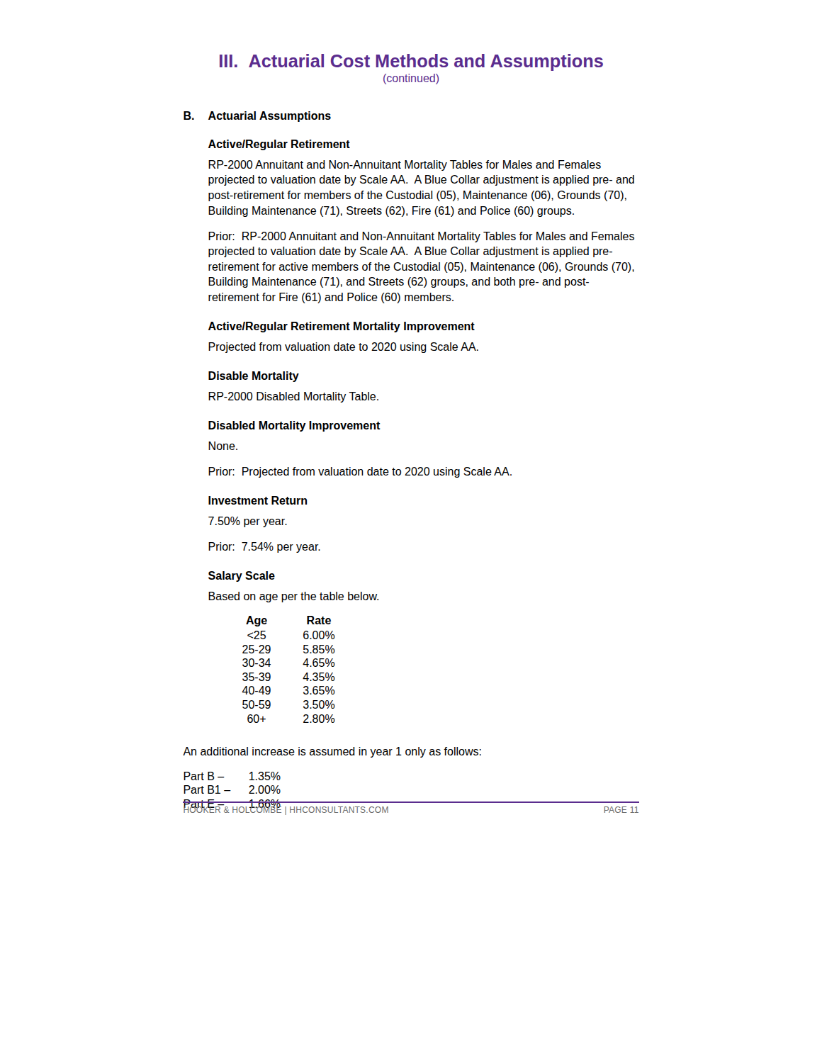III. Actuarial Cost Methods and Assumptions
(continued)
B. Actuarial Assumptions
Active/Regular Retirement
RP-2000 Annuitant and Non-Annuitant Mortality Tables for Males and Females projected to valuation date by Scale AA. A Blue Collar adjustment is applied pre- and post-retirement for members of the Custodial (05), Maintenance (06), Grounds (70), Building Maintenance (71), Streets (62), Fire (61) and Police (60) groups.
Prior: RP-2000 Annuitant and Non-Annuitant Mortality Tables for Males and Females projected to valuation date by Scale AA. A Blue Collar adjustment is applied pre-retirement for active members of the Custodial (05), Maintenance (06), Grounds (70), Building Maintenance (71), and Streets (62) groups, and both pre- and post-retirement for Fire (61) and Police (60) members.
Active/Regular Retirement Mortality Improvement
Projected from valuation date to 2020 using Scale AA.
Disable Mortality
RP-2000 Disabled Mortality Table.
Disabled Mortality Improvement
None.
Prior: Projected from valuation date to 2020 using Scale AA.
Investment Return
7.50% per year.
Prior: 7.54% per year.
Salary Scale
Based on age per the table below.
| Age | Rate |
| --- | --- |
| <25 | 6.00% |
| 25-29 | 5.85% |
| 30-34 | 4.65% |
| 35-39 | 4.35% |
| 40-49 | 3.65% |
| 50-59 | 3.50% |
| 60+ | 2.80% |
An additional increase is assumed in year 1 only as follows:
| Part B – | 1.35% |
| Part B1 – | 2.00% |
| Part E – | 1.66% |
HOOKER & HOLCOMBE | HHCONSULTANTS.COM PAGE 11